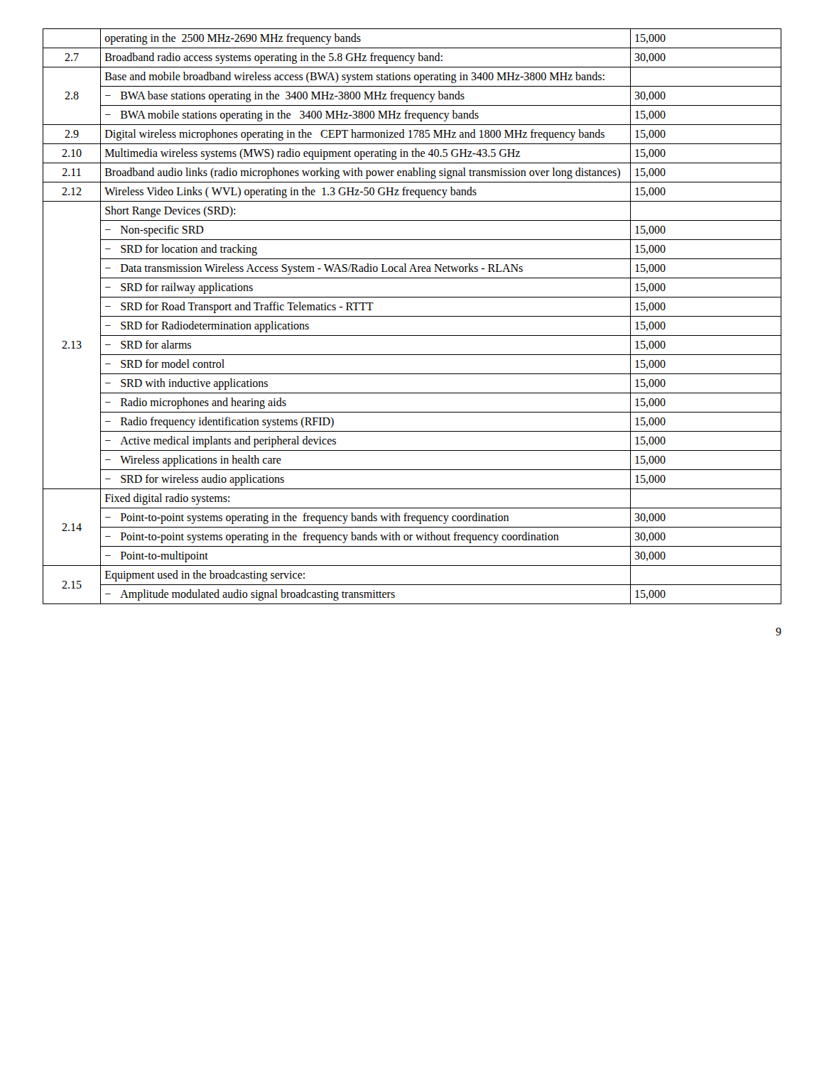| | operating in the 2500 MHz-2690 MHz frequency bands | 15,000 |
| 2.7 | Broadband radio access systems operating in the 5.8 GHz frequency band: | 30,000 |
| 2.8 | Base and mobile broadband wireless access (BWA) system stations operating in 3400 MHz-3800 MHz bands: | |
| / − / BWA base stations operating in the 3400 MHz-3800 MHz frequency bands / | 30,000 |
| / − / BWA mobile stations operating in the 3400 MHz-3800 MHz frequency bands / | 15,000 |
| 2.9 | Digital wireless microphones operating in the CEPT harmonized 1785 MHz and 1800 MHz frequency bands | 15,000 |
| 2.10 | Multimedia wireless systems (MWS) radio equipment operating in the 40.5 GHz-43.5 GHz | 15,000 |
| 2.11 | Broadband audio links (radio microphones working with power enabling signal transmission over long distances) | 15,000 |
| 2.12 | Wireless Video Links ( WVL) operating in the 1.3 GHz-50 GHz frequency bands | 15,000 |
| 2.13 | Short Range Devices (SRD): | |
| / − / Non-specific SRD / | 15,000 |
| / − / SRD for location and tracking / | 15,000 |
| / − / Data transmission Wireless Access System - WAS/Radio Local Area Networks - RLANs / | 15,000 |
| / − / SRD for railway applications / | 15,000 |
| / − / SRD for Road Transport and Traffic Telematics - RTTT / | 15,000 |
| / − / SRD for Radiodetermination applications / | 15,000 |
| / − / SRD for alarms / | 15,000 |
| / − / SRD for model control / | 15,000 |
| / − / SRD with inductive applications / | 15,000 |
| / − / Radio microphones and hearing aids / | 15,000 |
| / − / Radio frequency identification systems (RFID) / | 15,000 |
| / − / Active medical implants and peripheral devices / | 15,000 |
| / − / Wireless applications in health care / | 15,000 |
| / − / SRD for wireless audio applications / | 15,000 |
| 2.14 | Fixed digital radio systems: | |
| / − / Point-to-point systems operating in the frequency bands with frequency coordination / | 30,000 |
| / − / Point-to-point systems operating in the frequency bands with or without frequency coordination / | 30,000 |
| / − / Point-to-multipoint / | 30,000 |
| 2.15 | Equipment used in the broadcasting service: | |
| / − / Amplitude modulated audio signal broadcasting transmitters / | 15,000 |
9